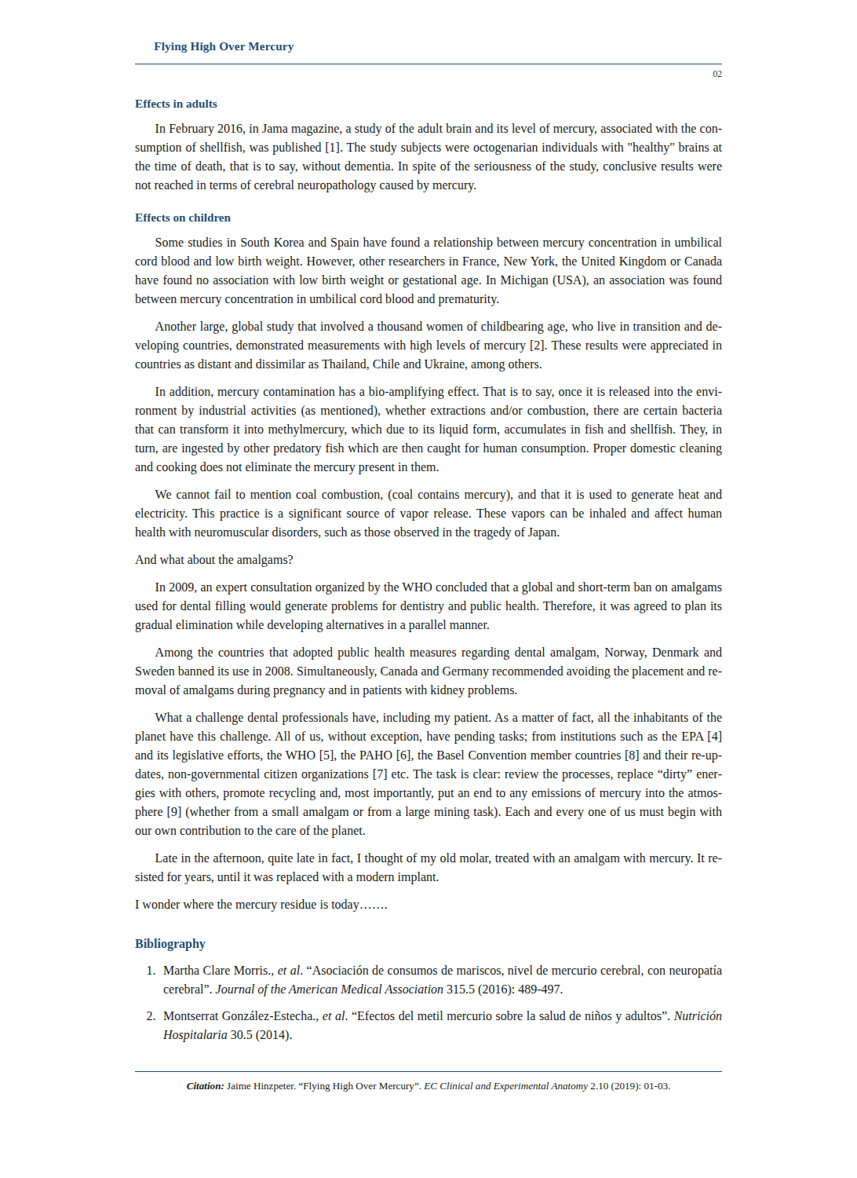Flying High Over Mercury
02
Effects in adults
In February 2016, in Jama magazine, a study of the adult brain and its level of mercury, associated with the consumption of shellfish, was published [1]. The study subjects were octogenarian individuals with "healthy" brains at the time of death, that is to say, without dementia. In spite of the seriousness of the study, conclusive results were not reached in terms of cerebral neuropathology caused by mercury.
Effects on children
Some studies in South Korea and Spain have found a relationship between mercury concentration in umbilical cord blood and low birth weight. However, other researchers in France, New York, the United Kingdom or Canada have found no association with low birth weight or gestational age. In Michigan (USA), an association was found between mercury concentration in umbilical cord blood and prematurity.
Another large, global study that involved a thousand women of childbearing age, who live in transition and developing countries, demonstrated measurements with high levels of mercury [2]. These results were appreciated in countries as distant and dissimilar as Thailand, Chile and Ukraine, among others.
In addition, mercury contamination has a bio-amplifying effect. That is to say, once it is released into the environment by industrial activities (as mentioned), whether extractions and/or combustion, there are certain bacteria that can transform it into methylmercury, which due to its liquid form, accumulates in fish and shellfish. They, in turn, are ingested by other predatory fish which are then caught for human consumption. Proper domestic cleaning and cooking does not eliminate the mercury present in them.
We cannot fail to mention coal combustion, (coal contains mercury), and that it is used to generate heat and electricity. This practice is a significant source of vapor release. These vapors can be inhaled and affect human health with neuromuscular disorders, such as those observed in the tragedy of Japan.
And what about the amalgams?
In 2009, an expert consultation organized by the WHO concluded that a global and short-term ban on amalgams used for dental filling would generate problems for dentistry and public health. Therefore, it was agreed to plan its gradual elimination while developing alternatives in a parallel manner.
Among the countries that adopted public health measures regarding dental amalgam, Norway, Denmark and Sweden banned its use in 2008. Simultaneously, Canada and Germany recommended avoiding the placement and removal of amalgams during pregnancy and in patients with kidney problems.
What a challenge dental professionals have, including my patient. As a matter of fact, all the inhabitants of the planet have this challenge. All of us, without exception, have pending tasks; from institutions such as the EPA [4] and its legislative efforts, the WHO [5], the PAHO [6], the Basel Convention member countries [8] and their re-updates, non-governmental citizen organizations [7] etc. The task is clear: review the processes, replace “dirty” energies with others, promote recycling and, most importantly, put an end to any emissions of mercury into the atmosphere [9] (whether from a small amalgam or from a large mining task). Each and every one of us must begin with our own contribution to the care of the planet.
Late in the afternoon, quite late in fact, I thought of my old molar, treated with an amalgam with mercury. It resisted for years, until it was replaced with a modern implant.
I wonder where the mercury residue is today…….
Bibliography
Martha Clare Morris., et al. “Asociación de consumos de mariscos, nivel de mercurio cerebral, con neuropatía cerebral”. Journal of the American Medical Association 315.5 (2016): 489-497.
Montserrat González-Estecha., et al. “Efectos del metil mercurio sobre la salud de niños y adultos”. Nutrición Hospitalaria 30.5 (2014).
Citation: Jaime Hinzpeter. “Flying High Over Mercury”. EC Clinical and Experimental Anatomy 2.10 (2019): 01-03.